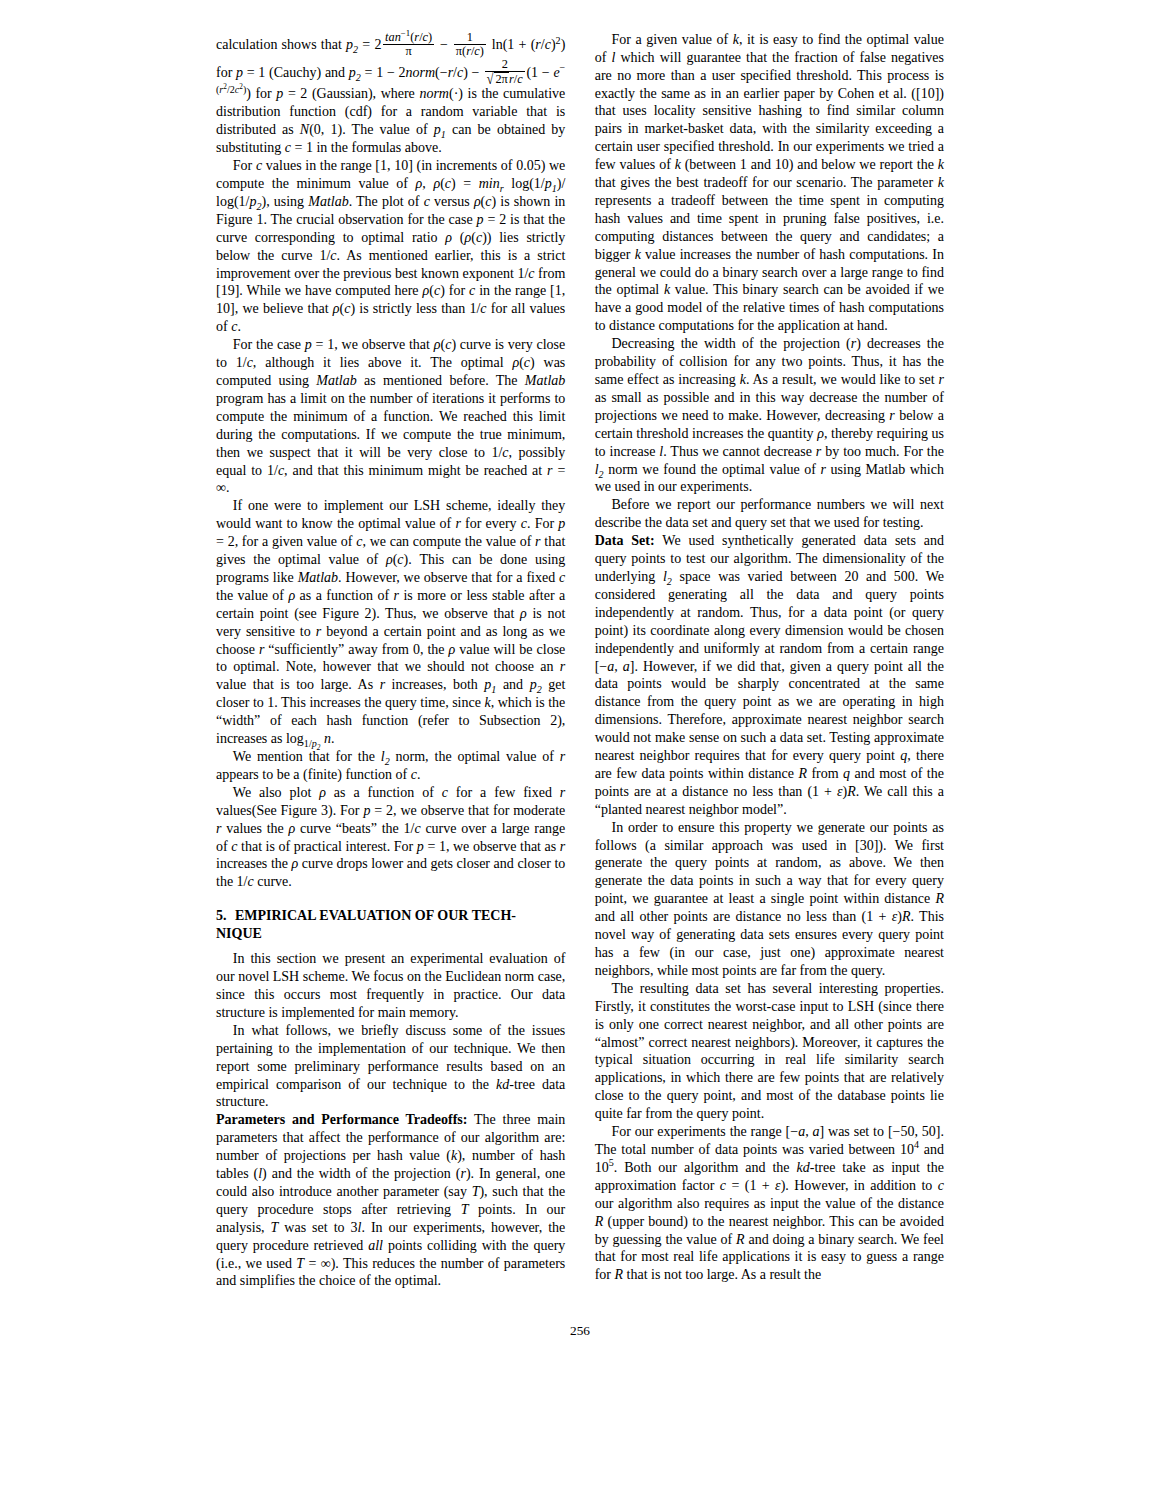calculation shows that p2 = 2tan−1(r/c) π − 1 π(r/c) ln(1 + (r/c)2) for p = 1 (Cauchy) and p2 = 1 − 2norm(−r/c) − 2√2π r/c(1 − e−(r2/2c2)) for p = 2 (Gaussian), where norm(·) is the cumulative distribution function (cdf) for a random variable that is distributed as N(0, 1). The value of p1 can be obtained by substituting c = 1 in the formulas above.
For c values in the range [1, 10] (in increments of 0.05) we compute the minimum value of ρ, ρ(c) = minr log(1/p1)/ log(1/p2), using Matlab. The plot of c versus ρ(c) is shown in Figure 1. The crucial observation for the case p = 2 is that the curve corresponding to optimal ratio ρ (ρ(c)) lies strictly below the curve 1/c. As mentioned earlier, this is a strict improvement over the previous best known exponent 1/c from [19]. While we have computed here ρ(c) for c in the range [1, 10], we believe that ρ(c) is strictly less than 1/c for all values of c.
For the case p = 1, we observe that ρ(c) curve is very close to 1/c, although it lies above it. The optimal ρ(c) was computed using Matlab as mentioned before. The Matlab program has a limit on the number of iterations it performs to compute the minimum of a function. We reached this limit during the computations. If we compute the true minimum, then we suspect that it will be very close to 1/c, possibly equal to 1/c, and that this minimum might be reached at r = ∞.
If one were to implement our LSH scheme, ideally they would want to know the optimal value of r for every c. For p = 2, for a given value of c, we can compute the value of r that gives the optimal value of ρ(c). This can be done using programs like Matlab. However, we observe that for a fixed c the value of ρ as a function of r is more or less stable after a certain point (see Figure 2). Thus, we observe that ρ is not very sensitive to r beyond a certain point and as long as we choose r “sufficiently” away from 0, the ρ value will be close to optimal. Note, however that we should not choose an r value that is too large. As r increases, both p1 and p2 get closer to 1. This increases the query time, since k, which is the “width” of each hash function (refer to Subsection 2), increases as log1/p2 n.
We mention that for the l2 norm, the optimal value of r appears to be a (finite) function of c.
We also plot ρ as a function of c for a few fixed r values(See Figure 3). For p = 2, we observe that for moderate r values the ρ curve “beats” the 1/c curve over a large range of c that is of practical interest. For p = 1, we observe that as r increases the ρ curve drops lower and gets closer and closer to the 1/c curve.
5. EMPIRICAL EVALUATION OF OUR TECH-
NIQUE
In this section we present an experimental evaluation of our novel LSH scheme. We focus on the Euclidean norm case, since this occurs most frequently in practice. Our data structure is implemented for main memory.
In what follows, we briefly discuss some of the issues pertaining to the implementation of our technique. We then report some preliminary performance results based on an empirical comparison of our technique to the kd-tree data structure.
Parameters and Performance Tradeoffs: The three main parameters that affect the performance of our algorithm are: number of projections per hash value (k), number of hash tables (l) and the width of the projection (r). In general, one could also introduce another parameter (say T), such that the query procedure stops after retrieving T points. In our analysis, T was set to 3l. In our experiments, however, the query procedure retrieved all points colliding with the query (i.e., we used T = ∞). This reduces the number of parameters and simplifies the choice of the optimal.
For a given value of k, it is easy to find the optimal value of l which will guarantee that the fraction of false negatives are no more than a user specified threshold. This process is exactly the same as in an earlier paper by Cohen et al. ([10]) that uses locality sensitive hashing to find similar column pairs in market-basket data, with the similarity exceeding a certain user specified threshold. In our experiments we tried a few values of k (between 1 and 10) and below we report the k that gives the best tradeoff for our scenario. The parameter k represents a tradeoff between the time spent in computing hash values and time spent in pruning false positives, i.e. computing distances between the query and candidates; a bigger k value increases the number of hash computations. In general we could do a binary search over a large range to find the optimal k value. This binary search can be avoided if we have a good model of the relative times of hash computations to distance computations for the application at hand.
Decreasing the width of the projection (r) decreases the probability of collision for any two points. Thus, it has the same effect as increasing k. As a result, we would like to set r as small as possible and in this way decrease the number of projections we need to make. However, decreasing r below a certain threshold increases the quantity ρ, thereby requiring us to increase l. Thus we cannot decrease r by too much. For the l2 norm we found the optimal value of r using Matlab which we used in our experiments.
Before we report our performance numbers we will next describe the data set and query set that we used for testing.
Data Set: We used synthetically generated data sets and query points to test our algorithm. The dimensionality of the underlying l2 space was varied between 20 and 500. We considered generating all the data and query points independently at random. Thus, for a data point (or query point) its coordinate along every dimension would be chosen independently and uniformly at random from a certain range [−a, a]. However, if we did that, given a query point all the data points would be sharply concentrated at the same distance from the query point as we are operating in high dimensions. Therefore, approximate nearest neighbor search would not make sense on such a data set. Testing approximate nearest neighbor requires that for every query point q, there are few data points within distance R from q and most of the points are at a distance no less than (1 + ε)R. We call this a “planted nearest neighbor model”.
In order to ensure this property we generate our points as follows (a similar approach was used in [30]). We first generate the query points at random, as above. We then generate the data points in such a way that for every query point, we guarantee at least a single point within distance R and all other points are distance no less than (1 + ε)R. This novel way of generating data sets ensures every query point has a few (in our case, just one) approximate nearest neighbors, while most points are far from the query.
The resulting data set has several interesting properties. Firstly, it constitutes the worst-case input to LSH (since there is only one correct nearest neighbor, and all other points are “almost” correct nearest neighbors). Moreover, it captures the typical situation occurring in real life similarity search applications, in which there are few points that are relatively close to the query point, and most of the database points lie quite far from the query point.
For our experiments the range [−a, a] was set to [−50, 50]. The total number of data points was varied between 104 and 105. Both our algorithm and the kd-tree take as input the approximation factor c = (1 + ε). However, in addition to c our algorithm also requires as input the value of the distance R (upper bound) to the nearest neighbor. This can be avoided by guessing the value of R and doing a binary search. We feel that for most real life applications it is easy to guess a range for R that is not too large. As a result the
256